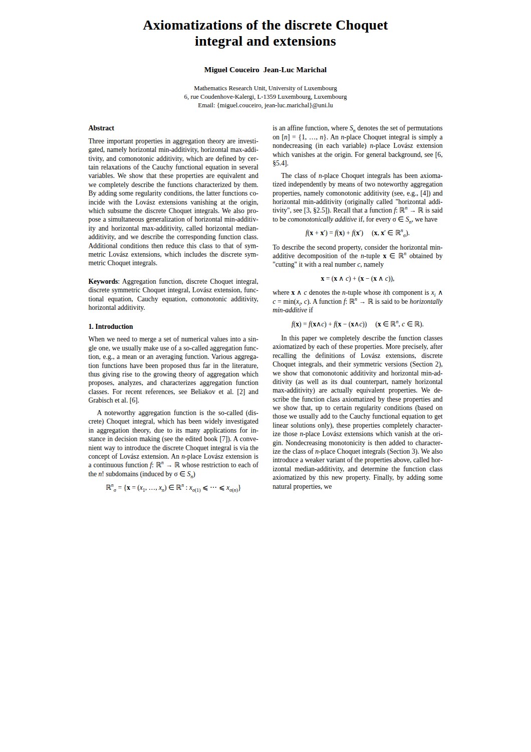Axiomatizations of the discrete Choquet
integral and extensions
Miguel Couceiro Jean-Luc Marichal
Mathematics Research Unit, University of Luxembourg
6, rue Coudenhove-Kalergi, L-1359 Luxembourg, Luxembourg
Email: {miguel.couceiro, jean-luc.marichal}@uni.lu
Abstract
Three important properties in aggregation theory are investigated, namely horizontal min-additivity, horizontal max-additivity, and comonotonic additivity, which are defined by certain relaxations of the Cauchy functional equation in several variables. We show that these properties are equivalent and we completely describe the functions characterized by them. By adding some regularity conditions, the latter functions coincide with the Lovász extensions vanishing at the origin, which subsume the discrete Choquet integrals. We also propose a simultaneous generalization of horizontal min-additivity and horizontal max-additivity, called horizontal median-additivity, and we describe the corresponding function class. Additional conditions then reduce this class to that of symmetric Lovász extensions, which includes the discrete symmetric Choquet integrals.
Keywords: Aggregation function, discrete Choquet integral, discrete symmetric Choquet integral, Lovász extension, functional equation, Cauchy equation, comonotonic additivity, horizontal additivity.
1. Introduction
When we need to merge a set of numerical values into a single one, we usually make use of a so-called aggregation function, e.g., a mean or an averaging function. Various aggregation functions have been proposed thus far in the literature, thus giving rise to the growing theory of aggregation which proposes, analyzes, and characterizes aggregation function classes. For recent references, see Beliakov et al. [2] and Grabisch et al. [6].
A noteworthy aggregation function is the so-called (discrete) Choquet integral, which has been widely investigated in aggregation theory, due to its many applications for instance in decision making (see the edited book [7]). A convenient way to introduce the discrete Choquet integral is via the concept of Lovász extension. An n-place Lovász extension is a continuous function f: ℝn → ℝ whose restriction to each of the n! subdomains (induced by σ ∈ Sn)
ℝnσ = {x = (x1, …, xn) ∈ ℝn : xσ(1) ⩽ ⋯ ⩽ xσ(n)}
is an affine function, where Sn denotes the set of permutations on [n] = {1, …, n}. An n-place Choquet integral is simply a nondecreasing (in each variable) n-place Lovász extension which vanishes at the origin. For general background, see [6, §5.4].
The class of n-place Choquet integrals has been axiomatized independently by means of two noteworthy aggregation properties, namely comonotonic additivity (see, e.g., [4]) and horizontal min-additivity (originally called "horizontal additivity", see [3, §2.5]). Recall that a function f: ℝn → ℝ is said to be comonotonically additive if, for every σ ∈ Sn, we have
f(x + x′) = f(x) + f(x′) (x, x′ ∈ ℝnσ).
To describe the second property, consider the horizontal min-additive decomposition of the n-tuple x ∈ ℝn obtained by "cutting" it with a real number c, namely
x = (x ∧ c) + (x − (x ∧ c)),
where x ∧ c denotes the n-tuple whose ith component is xi ∧ c = min(xi, c). A function f: ℝn → ℝ is said to be horizontally min-additive if
f(x) = f(x∧c) + f(x − (x∧c)) (x ∈ ℝn, c ∈ ℝ).
In this paper we completely describe the function classes axiomatized by each of these properties. More precisely, after recalling the definitions of Lovász extensions, discrete Choquet integrals, and their symmetric versions (Section 2), we show that comonotonic additivity and horizontal min-additivity (as well as its dual counterpart, namely horizontal max-additivity) are actually equivalent properties. We describe the function class axiomatized by these properties and we show that, up to certain regularity conditions (based on those we usually add to the Cauchy functional equation to get linear solutions only), these properties completely characterize those n-place Lovász extensions which vanish at the origin. Nondecreasing monotonicity is then added to characterize the class of n-place Choquet integrals (Section 3). We also introduce a weaker variant of the properties above, called horizontal median-additivity, and determine the function class axiomatized by this new property. Finally, by adding some natural properties, we